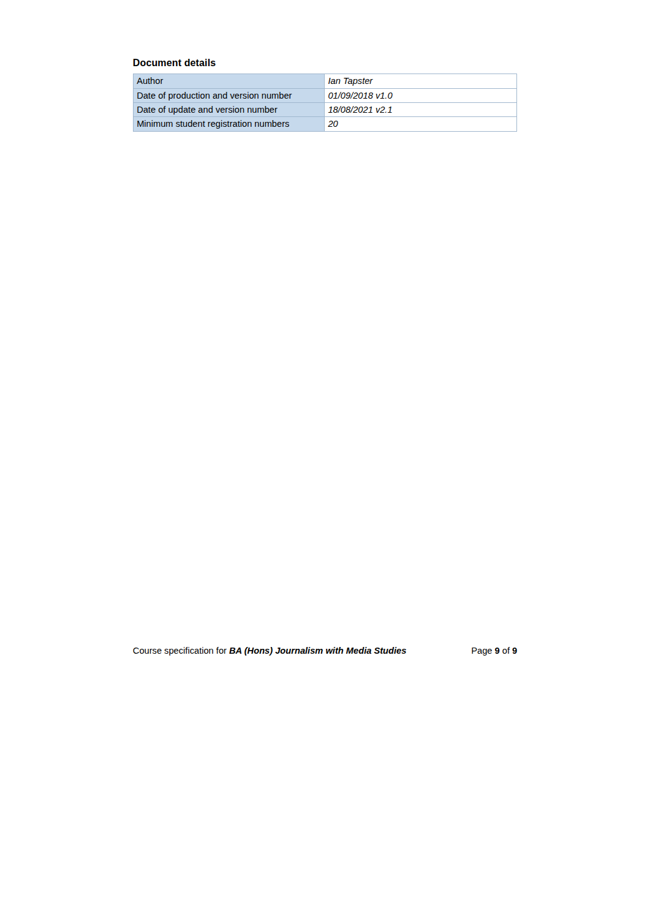Document details
| Author | Ian Tapster |
| Date of production and version number | 01/09/2018 v1.0 |
| Date of update and version number | 18/08/2021 v2.1 |
| Minimum student registration numbers | 20 |
Course specification for BA (Hons) Journalism with Media Studies
Page 9 of 9